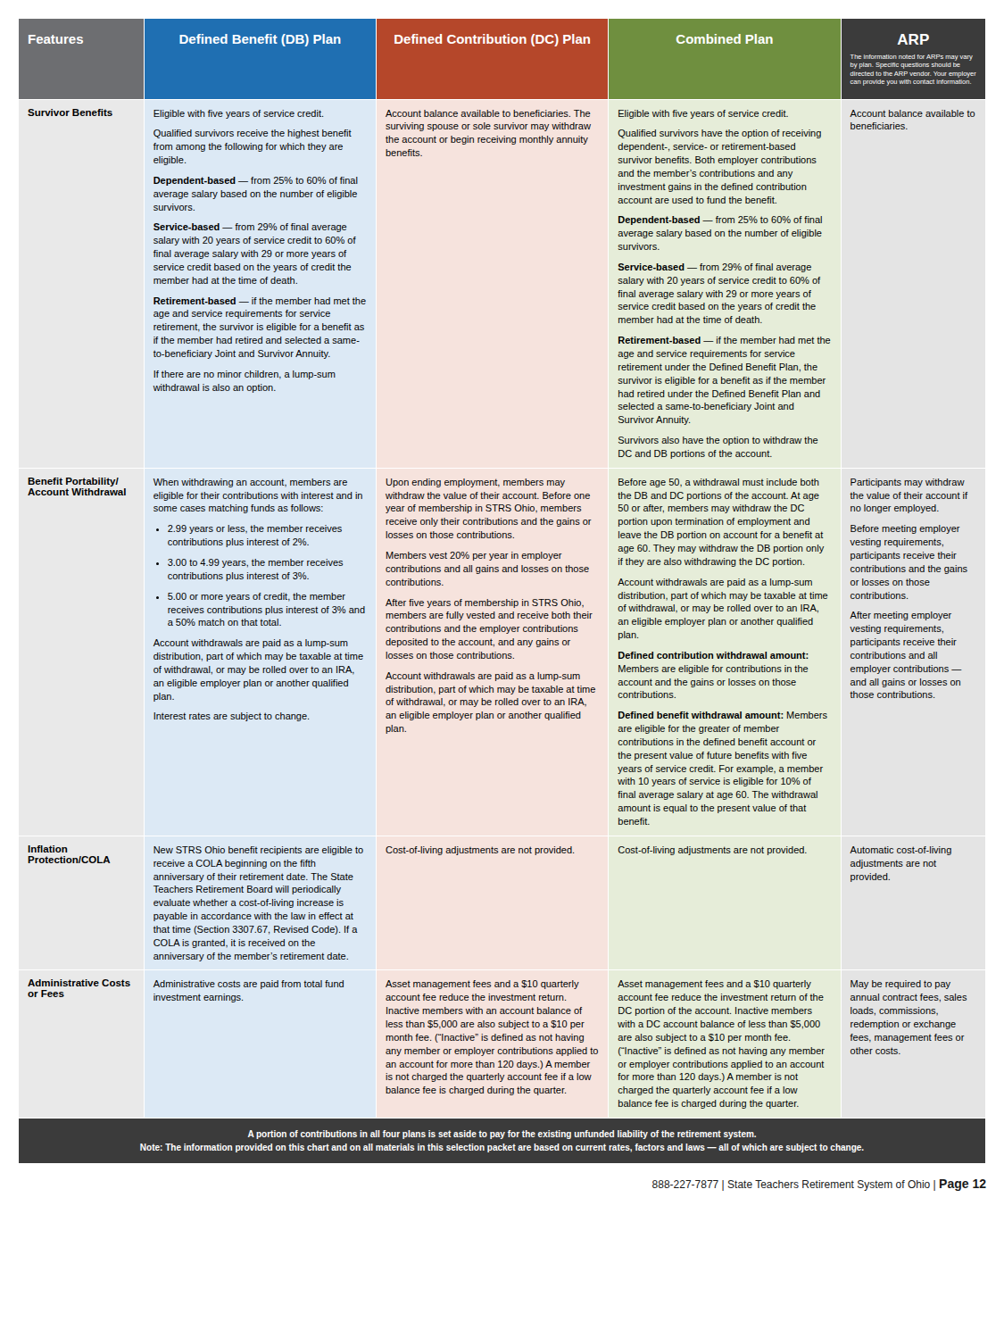| Features | Defined Benefit (DB) Plan | Defined Contribution (DC) Plan | Combined Plan | ARP The information noted for ARPs may vary by plan. Specific questions should be directed to the ARP vendor. Your employer can provide you with contact information. |
| --- | --- | --- | --- | --- |
| Survivor Benefits | Eligible with five years of service credit. Qualified survivors receive the highest benefit from among the following for which they are eligible. Dependent-based — from 25% to 60% of final average salary based on the number of eligible survivors. Service-based — from 29% of final average salary with 20 years of service credit to 60% of final average salary with 29 or more years of service credit based on the years of credit the member had at the time of death. Retirement-based — if the member had met the age and service requirements for service retirement, the survivor is eligible for a benefit as if the member had retired and selected a same-to-beneficiary Joint and Survivor Annuity. If there are no minor children, a lump-sum withdrawal is also an option. | Account balance available to beneficiaries. The surviving spouse or sole survivor may withdraw the account or begin receiving monthly annuity benefits. | Eligible with five years of service credit. Qualified survivors have the option of receiving dependent-, service- or retirement-based survivor benefits. Both employer contributions and the member’s contributions and any investment gains in the defined contribution account are used to fund the benefit. Dependent-based — from 25% to 60% of final average salary based on the number of eligible survivors. Service-based — from 29% of final average salary with 20 years of service credit to 60% of final average salary with 29 or more years of service credit based on the years of credit the member had at the time of death. Retirement-based — if the member had met the age and service requirements for service retirement under the Defined Benefit Plan, the survivor is eligible for a benefit as if the member had retired under the Defined Benefit Plan and selected a same-to-beneficiary Joint and Survivor Annuity. Survivors also have the option to withdraw the DC and DB portions of the account. | Account balance available to beneficiaries. |
| Benefit Portability/ Account Withdrawal | When withdrawing an account, members are eligible for their contributions with interest and in some cases matching funds as follows: 2.99 years or less, the member receives contributions plus interest of 2%. 3.00 to 4.99 years, the member receives contributions plus interest of 3%. 5.00 or more years of credit, the member receives contributions plus interest of 3% and a 50% match on that total. Account withdrawals are paid as a lump-sum distribution, part of which may be taxable at time of withdrawal, or may be rolled over to an IRA, an eligible employer plan or another qualified plan. Interest rates are subject to change. | Upon ending employment, members may withdraw the value of their account. Before one year of membership in STRS Ohio, members receive only their contributions and the gains or losses on those contributions. Members vest 20% per year in employer contributions and all gains and losses on those contributions. After five years of membership in STRS Ohio, members are fully vested and receive both their contributions and the employer contributions deposited to the account, and any gains or losses on those contributions. Account withdrawals are paid as a lump-sum distribution, part of which may be taxable at time of withdrawal, or may be rolled over to an IRA, an eligible employer plan or another qualified plan. | Before age 50, a withdrawal must include both the DB and DC portions of the account. At age 50 or after, members may withdraw the DC portion upon termination of employment and leave the DB portion on account for a benefit at age 60. They may withdraw the DB portion only if they are also withdrawing the DC portion. Account withdrawals are paid as a lump-sum distribution, part of which may be taxable at time of withdrawal, or may be rolled over to an IRA, an eligible employer plan or another qualified plan. Defined contribution withdrawal amount: Members are eligible for contributions in the account and the gains or losses on those contributions. Defined benefit withdrawal amount: Members are eligible for the greater of member contributions in the defined benefit account or the present value of future benefits with five years of service credit. For example, a member with 10 years of service is eligible for 10% of final average salary at age 60. The withdrawal amount is equal to the present value of that benefit. | Participants may withdraw the value of their account if no longer employed. Before meeting employer vesting requirements, participants receive their contributions and the gains or losses on those contributions. After meeting employer vesting requirements, participants receive their contributions and all employer contributions — and all gains or losses on those contributions. |
| Inflation Protection/COLA | New STRS Ohio benefit recipients are eligible to receive a COLA beginning on the fifth anniversary of their retirement date. The State Teachers Retirement Board will periodically evaluate whether a cost-of-living increase is payable in accordance with the law in effect at that time (Section 3307.67, Revised Code). If a COLA is granted, it is received on the anniversary of the member’s retirement date. | Cost-of-living adjustments are not provided. | Cost-of-living adjustments are not provided. | Automatic cost-of-living adjustments are not provided. |
| Administrative Costs or Fees | Administrative costs are paid from total fund investment earnings. | Asset management fees and a $10 quarterly account fee reduce the investment return. Inactive members with an account balance of less than $5,000 are also subject to a $10 per month fee. (“Inactive” is defined as not having any member or employer contributions applied to an account for more than 120 days.) A member is not charged the quarterly account fee if a low balance fee is charged during the quarter. | Asset management fees and a $10 quarterly account fee reduce the investment return of the DC portion of the account. Inactive members with a DC account balance of less than $5,000 are also subject to a $10 per month fee. (“Inactive” is defined as not having any member or employer contributions applied to an account for more than 120 days.) A member is not charged the quarterly account fee if a low balance fee is charged during the quarter. | May be required to pay annual contract fees, sales loads, commissions, redemption or exchange fees, management fees or other costs. |
| A portion of contributions in all four plans is set aside to pay for the existing unfunded liability of the retirement system. Note: The information provided on this chart and on all materials in this selection packet are based on current rates, factors and laws — all of which are subject to change. |
888-227-7877 | State Teachers Retirement System of Ohio | Page 12